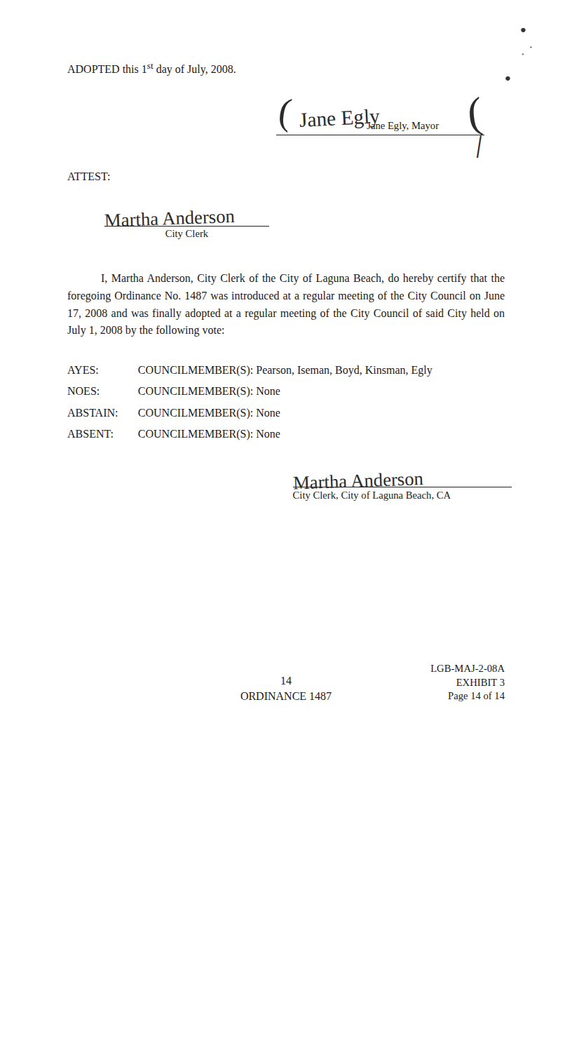● • • ●
ADOPTED this 1st day of July, 2008.
( ( / Jane Egly Jane Egly, Mayor
ATTEST:
Martha Anderson
City Clerk
I, Martha Anderson, City Clerk of the City of Laguna Beach, do hereby certify that the foregoing Ordinance No. 1487 was introduced at a regular meeting of the City Council on June 17, 2008 and was finally adopted at a regular meeting of the City Council of said City held on July 1, 2008 by the following vote:
AYES: COUNCILMEMBER(S): Pearson, Iseman, Boyd, Kinsman, Egly
NOES: COUNCILMEMBER(S): None
ABSTAIN: COUNCILMEMBER(S): None
ABSENT: COUNCILMEMBER(S): None
Martha Anderson
City Clerk, City of Laguna Beach, CA
14
ORDINANCE 1487
LGB-MAJ-2-08A
EXHIBIT 3
Page 14 of 14